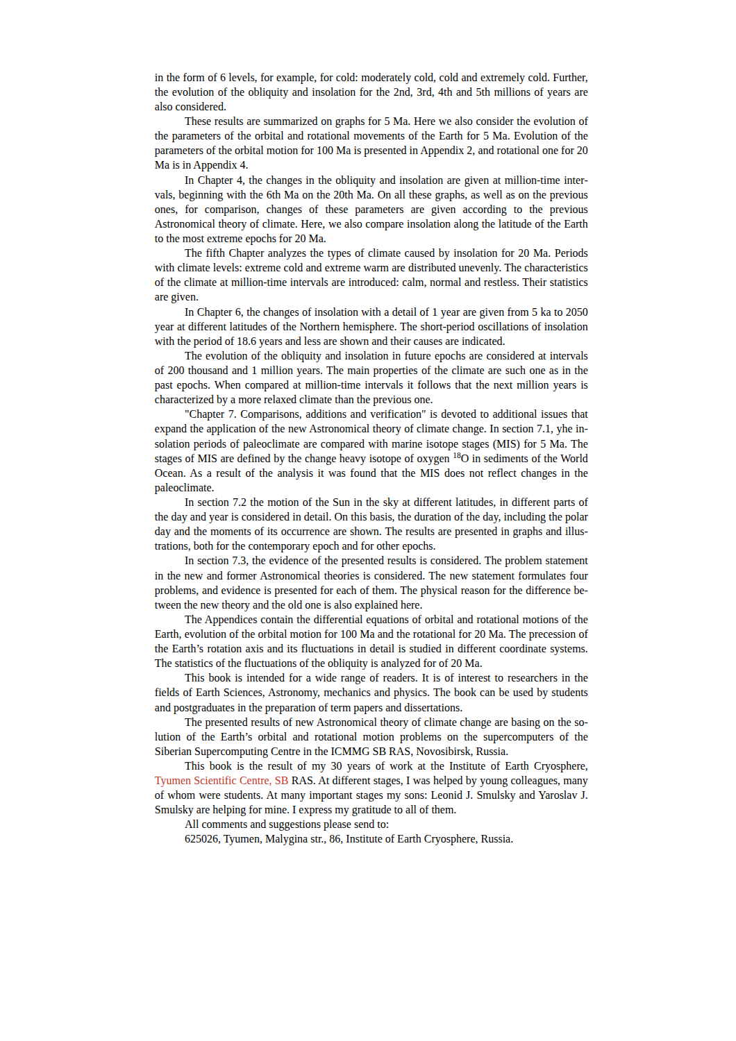in the form of 6 levels, for example, for cold: moderately cold, cold and extremely cold. Further, the evolution of the obliquity and insolation for the 2nd, 3rd, 4th and 5th millions of years are also considered.
These results are summarized on graphs for 5 Ma. Here we also consider the evolution of the parameters of the orbital and rotational movements of the Earth for 5 Ma. Evolution of the parameters of the orbital motion for 100 Ma is presented in Appendix 2, and rotational one for 20 Ma is in Appendix 4.
In Chapter 4, the changes in the obliquity and insolation are given at million-time intervals, beginning with the 6th Ma on the 20th Ma. On all these graphs, as well as on the previous ones, for comparison, changes of these parameters are given according to the previous Astronomical theory of climate. Here, we also compare insolation along the latitude of the Earth to the most extreme epochs for 20 Ma.
The fifth Chapter analyzes the types of climate caused by insolation for 20 Ma. Periods with climate levels: extreme cold and extreme warm are distributed unevenly. The characteristics of the climate at million-time intervals are introduced: calm, normal and restless. Their statistics are given.
In Chapter 6, the changes of insolation with a detail of 1 year are given from 5 ka to 2050 year at different latitudes of the Northern hemisphere. The short-period oscillations of insolation with the period of 18.6 years and less are shown and their causes are indicated.
The evolution of the obliquity and insolation in future epochs are considered at intervals of 200 thousand and 1 million years. The main properties of the climate are such one as in the past epochs. When compared at million-time intervals it follows that the next million years is characterized by a more relaxed climate than the previous one.
"Chapter 7. Comparisons, additions and verification" is devoted to additional issues that expand the application of the new Astronomical theory of climate change. In section 7.1, yhe insolation periods of paleoclimate are compared with marine isotope stages (MIS) for 5 Ma. The stages of MIS are defined by the change heavy isotope of oxygen 18O in sediments of the World Ocean. As a result of the analysis it was found that the MIS does not reflect changes in the paleoclimate.
In section 7.2 the motion of the Sun in the sky at different latitudes, in different parts of the day and year is considered in detail. On this basis, the duration of the day, including the polar day and the moments of its occurrence are shown. The results are presented in graphs and illustrations, both for the contemporary epoch and for other epochs.
In section 7.3, the evidence of the presented results is considered. The problem statement in the new and former Astronomical theories is considered. The new statement formulates four problems, and evidence is presented for each of them. The physical reason for the difference between the new theory and the old one is also explained here.
The Appendices contain the differential equations of orbital and rotational motions of the Earth, evolution of the orbital motion for 100 Ma and the rotational for 20 Ma. The precession of the Earth’s rotation axis and its fluctuations in detail is studied in different coordinate systems. The statistics of the fluctuations of the obliquity is analyzed for of 20 Ma.
This book is intended for a wide range of readers. It is of interest to researchers in the fields of Earth Sciences, Astronomy, mechanics and physics. The book can be used by students and postgraduates in the preparation of term papers and dissertations.
The presented results of new Astronomical theory of climate change are basing on the solution of the Earth’s orbital and rotational motion problems on the supercomputers of the Siberian Supercomputing Centre in the ICMMG SB RAS, Novosibirsk, Russia.
This book is the result of my 30 years of work at the Institute of Earth Cryosphere, Tyumen Scientific Centre, SB RAS. At different stages, I was helped by young colleagues, many of whom were students. At many important stages my sons: Leonid J. Smulsky and Yaroslav J. Smulsky are helping for mine. I express my gratitude to all of them.
All comments and suggestions please send to:
625026, Tyumen, Malygina str., 86, Institute of Earth Cryosphere, Russia.